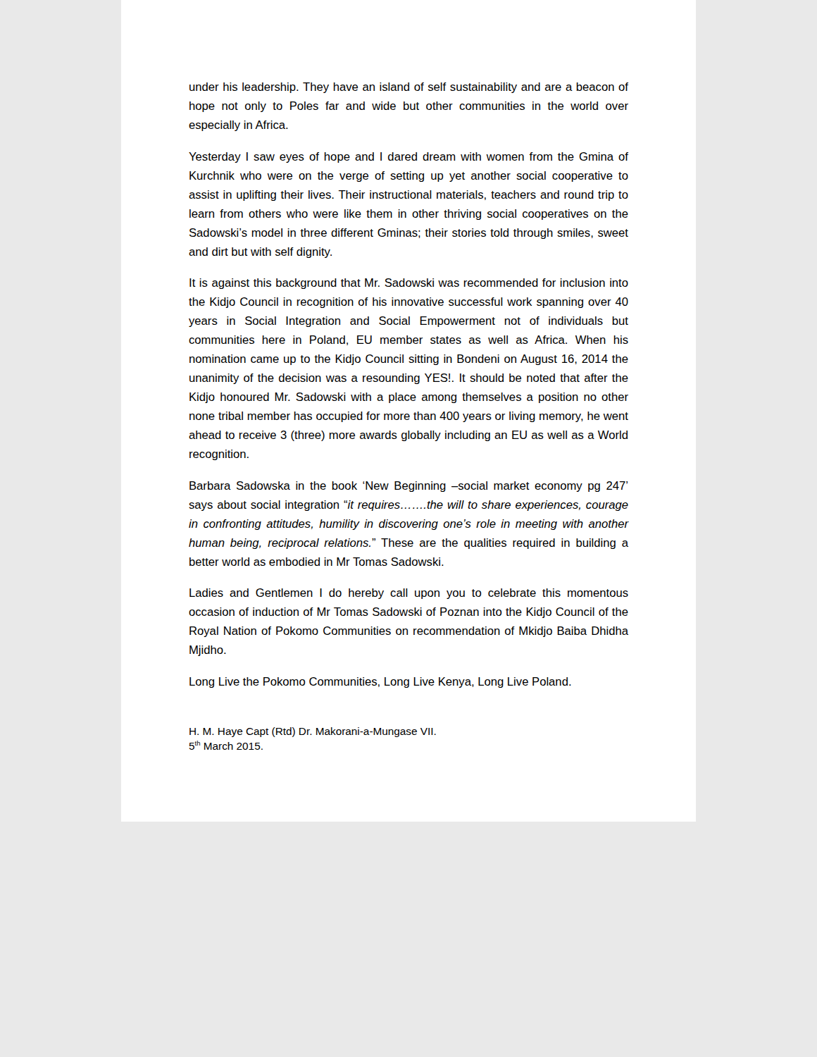under his leadership. They have an island of self sustainability and are a beacon of hope not only to Poles far and wide but other communities in the world over especially in Africa.
Yesterday I saw eyes of hope and I dared dream with women from the Gmina of Kurchnik who were on the verge of setting up yet another social cooperative to assist in uplifting their lives. Their instructional materials, teachers and round trip to learn from others who were like them in other thriving social cooperatives on the Sadowski’s model in three different Gminas; their stories told through smiles, sweet and dirt but with self dignity.
It is against this background that Mr. Sadowski was recommended for inclusion into the Kidjo Council in recognition of his innovative successful work spanning over 40 years in Social Integration and Social Empowerment not of individuals but communities here in Poland, EU member states as well as Africa. When his nomination came up to the Kidjo Council sitting in Bondeni on August 16, 2014 the unanimity of the decision was a resounding YES!. It should be noted that after the Kidjo honoured Mr. Sadowski with a place among themselves a position no other none tribal member has occupied for more than 400 years or living memory, he went ahead to receive 3 (three) more awards globally including an EU as well as a World recognition.
Barbara Sadowska in the book ‘New Beginning –social market economy pg 247’ says about social integration “it requires…….the will to share experiences, courage in confronting attitudes, humility in discovering one’s role in meeting with another human being, reciprocal relations.” These are the qualities required in building a better world as embodied in Mr Tomas Sadowski.
Ladies and Gentlemen I do hereby call upon you to celebrate this momentous occasion of induction of Mr Tomas Sadowski of Poznan into the Kidjo Council of the Royal Nation of Pokomo Communities on recommendation of Mkidjo Baiba Dhidha Mjidho.
Long Live the Pokomo Communities, Long Live Kenya, Long Live Poland.
H. M. Haye Capt (Rtd) Dr. Makorani-a-Mungase VII. 5th March 2015.